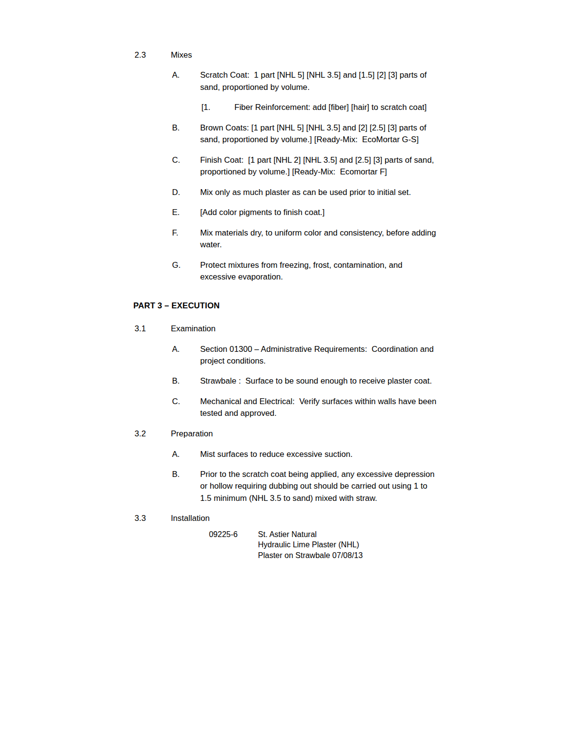2.3
Mixes
A.
Scratch Coat: 1 part [NHL 5] [NHL 3.5] and [1.5] [2] [3] parts of sand, proportioned by volume.
[1.
Fiber Reinforcement: add [fiber] [hair] to scratch coat]
B.
Brown Coats: [1 part [NHL 5] [NHL 3.5] and [2] [2.5] [3] parts of sand, proportioned by volume.] [Ready-Mix: EcoMortar G-S]
C.
Finish Coat: [1 part [NHL 2] [NHL 3.5] and [2.5] [3] parts of sand, proportioned by volume.] [Ready-Mix: Ecomortar F]
D.
Mix only as much plaster as can be used prior to initial set.
E.
[Add color pigments to finish coat.]
F.
Mix materials dry, to uniform color and consistency, before adding water.
G.
Protect mixtures from freezing, frost, contamination, and excessive evaporation.
PART 3 – EXECUTION
3.1
Examination
A.
Section 01300 – Administrative Requirements: Coordination and project conditions.
B.
Strawbale : Surface to be sound enough to receive plaster coat.
C.
Mechanical and Electrical: Verify surfaces within walls have been tested and approved.
3.2
Preparation
A.
Mist surfaces to reduce excessive suction.
B.
Prior to the scratch coat being applied, any excessive depression or hollow requiring dubbing out should be carried out using 1 to 1.5 minimum (NHL 3.5 to sand) mixed with straw.
3.3
Installation
09225-6
St. Astier Natural
Hydraulic Lime Plaster (NHL)
Plaster on Strawbale 07/08/13